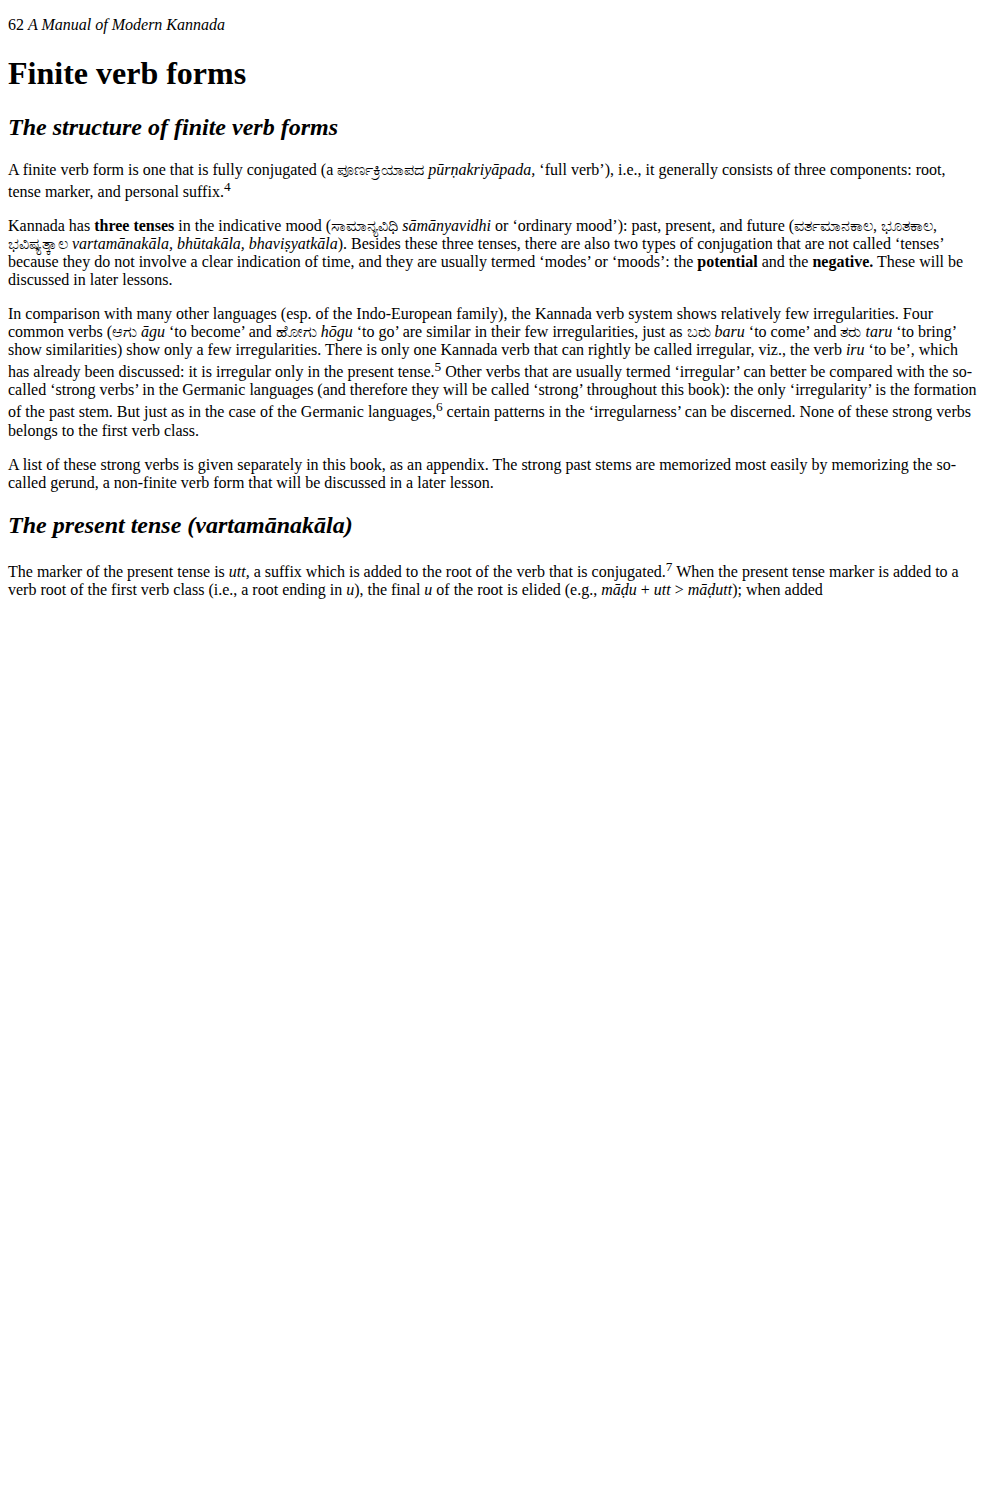62 A Manual of Modern Kannada
Finite verb forms
The structure of finite verb forms
A finite verb form is one that is fully conjugated (a ಪೂರ್ಣಕ್ರಿಯಾಪದ pūrṇakriyāpada, ‘full verb’), i.e., it generally consists of three components: root, tense marker, and personal suffix.4
Kannada has three tenses in the indicative mood (ಸಾಮಾನ್ಯವಿಧಿ sāmānyavidhi or ‘ordinary mood’): past, present, and future (ವರ್ತಮಾನಕಾಲ, ಭೂತಕಾಲ, ಭವಿಷ್ಯತ್ಕಾಲ vartamānakāla, bhūtakāla, bhaviṣyatkāla). Besides these three tenses, there are also two types of conjugation that are not called ‘tenses’ because they do not involve a clear indication of time, and they are usually termed ‘modes’ or ‘moods’: the potential and the negative. These will be discussed in later lessons.
In comparison with many other languages (esp. of the Indo-European family), the Kannada verb system shows relatively few irregularities. Four common verbs (ಆಗು āgu ‘to become’ and ಹೋಗು hōgu ‘to go’ are similar in their few irregularities, just as ಬರು baru ‘to come’ and ತರು taru ‘to bring’ show similarities) show only a few irregularities. There is only one Kannada verb that can rightly be called irregular, viz., the verb iru ‘to be’, which has already been discussed: it is irregular only in the present tense.5 Other verbs that are usually termed ‘irregular’ can better be compared with the so-called ‘strong verbs’ in the Germanic languages (and therefore they will be called ‘strong’ throughout this book): the only ‘irregularity’ is the formation of the past stem. But just as in the case of the Germanic languages,6 certain patterns in the ‘irregularness’ can be discerned. None of these strong verbs belongs to the first verb class.
A list of these strong verbs is given separately in this book, as an appendix. The strong past stems are memorized most easily by memorizing the so-called gerund, a non-finite verb form that will be discussed in a later lesson.
The present tense (vartamānakāla)
The marker of the present tense is utt, a suffix which is added to the root of the verb that is conjugated.7 When the present tense marker is added to a verb root of the first verb class (i.e., a root ending in u), the final u of the root is elided (e.g., māḍu + utt > māḍutt); when added